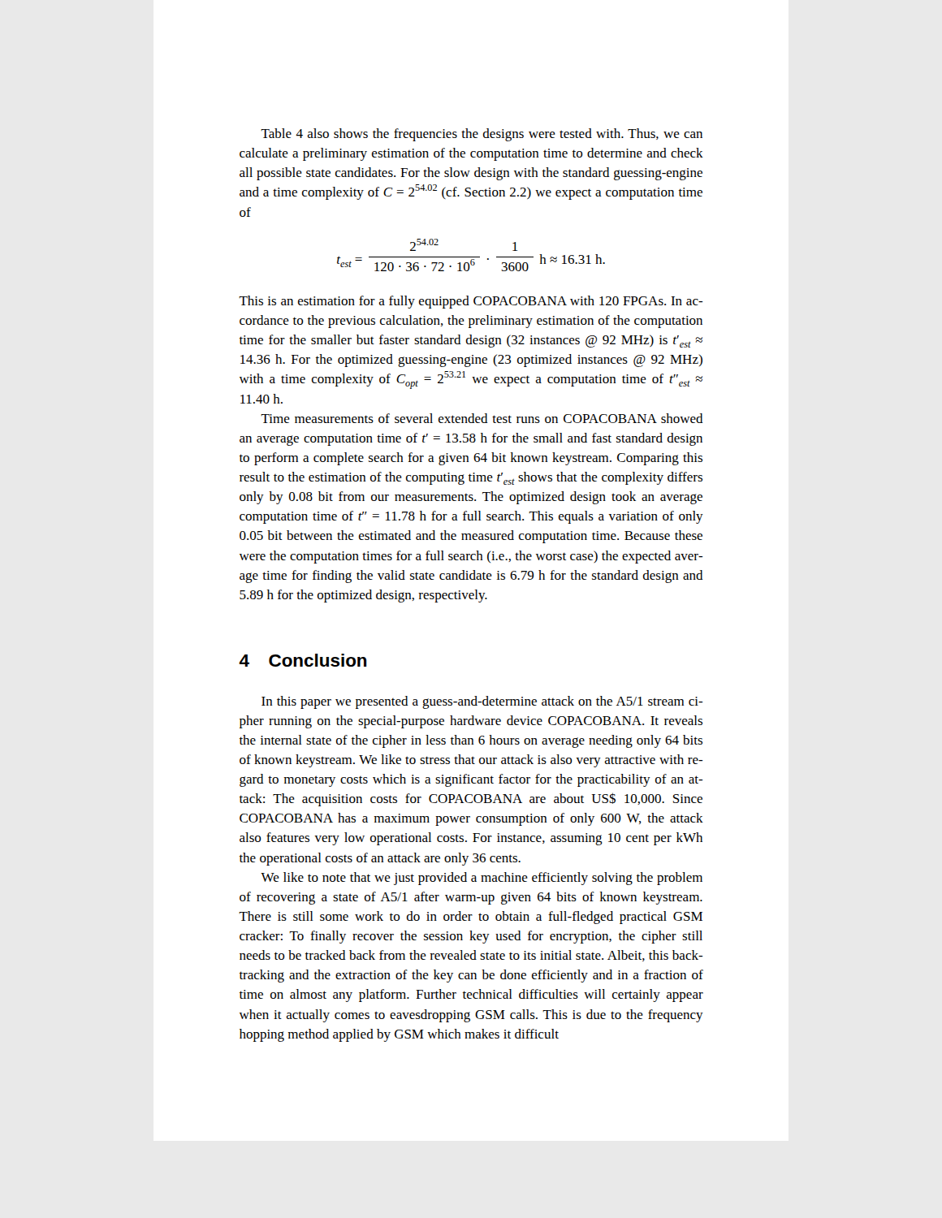Table 4 also shows the frequencies the designs were tested with. Thus, we can calculate a preliminary estimation of the computation time to determine and check all possible state candidates. For the slow design with the standard guessing-engine and a time complexity of C = 254.02 (cf. Section 2.2) we expect a computation time of
test = 254.02 120 · 36 · 72 · 106 · 1 3600 h ≈ 16.31 h.
This is an estimation for a fully equipped COPACOBANA with 120 FPGAs. In accordance to the previous calculation, the preliminary estimation of the computation time for the smaller but faster standard design (32 instances @ 92 MHz) is t′est ≈ 14.36 h. For the optimized guessing-engine (23 optimized instances @ 92 MHz) with a time complexity of Copt = 253.21 we expect a computation time of t″est ≈ 11.40 h.
Time measurements of several extended test runs on COPACOBANA showed an average computation time of t′ = 13.58 h for the small and fast standard design to perform a complete search for a given 64 bit known keystream. Comparing this result to the estimation of the computing time t′est shows that the complexity differs only by 0.08 bit from our measurements. The optimized design took an average computation time of t″ = 11.78 h for a full search. This equals a variation of only 0.05 bit between the estimated and the measured computation time. Because these were the computation times for a full search (i.e., the worst case) the expected average time for finding the valid state candidate is 6.79 h for the standard design and 5.89 h for the optimized design, respectively.
4 Conclusion
In this paper we presented a guess-and-determine attack on the A5/1 stream cipher running on the special-purpose hardware device COPACOBANA. It reveals the internal state of the cipher in less than 6 hours on average needing only 64 bits of known keystream. We like to stress that our attack is also very attractive with regard to monetary costs which is a significant factor for the practicability of an attack: The acquisition costs for COPACOBANA are about US$ 10,000. Since COPACOBANA has a maximum power consumption of only 600 W, the attack also features very low operational costs. For instance, assuming 10 cent per kWh the operational costs of an attack are only 36 cents.
We like to note that we just provided a machine efficiently solving the problem of recovering a state of A5/1 after warm-up given 64 bits of known keystream. There is still some work to do in order to obtain a full-fledged practical GSM cracker: To finally recover the session key used for encryption, the cipher still needs to be tracked back from the revealed state to its initial state. Albeit, this backtracking and the extraction of the key can be done efficiently and in a fraction of time on almost any platform. Further technical difficulties will certainly appear when it actually comes to eavesdropping GSM calls. This is due to the frequency hopping method applied by GSM which makes it difficult